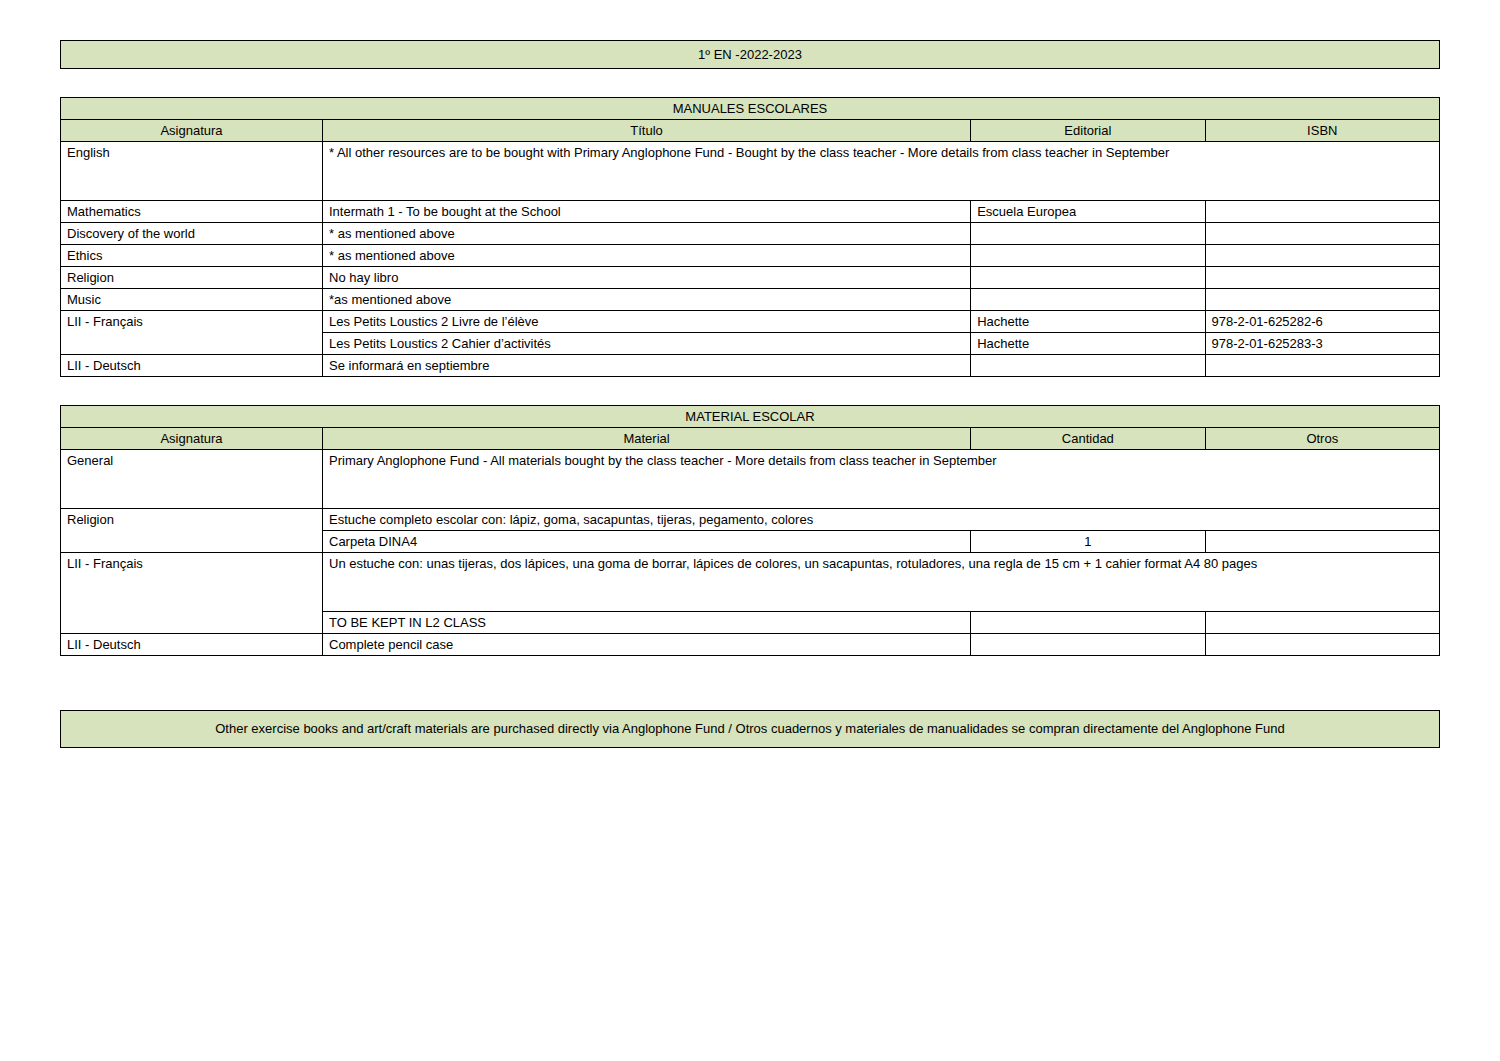| 1º EN -2022-2023 |
| MANUALES ESCOLARES |
| Asignatura | Título | Editorial | ISBN |
| English | * All other resources are to be bought with Primary Anglophone Fund - Bought by the class teacher - More details from class teacher in September |
| Mathematics | Intermath 1 - To be bought at the School | Escuela Europea | |
| Discovery of the world | * as mentioned above | | |
| Ethics | * as mentioned above | | |
| Religion | No hay libro | | |
| Music | *as mentioned above | | |
| LII - Français | Les Petits Loustics 2 Livre de l’élève | Hachette | 978-2-01-625282-6 |
| Les Petits Loustics 2 Cahier d’activités | Hachette | 978-2-01-625283-3 |
| LII - Deutsch | Se informará en septiembre | | |
| MATERIAL ESCOLAR |
| Asignatura | Material | Cantidad | Otros |
| General | Primary Anglophone Fund - All materials bought by the class teacher - More details from class teacher in September |
| Religion | Estuche completo escolar con: lápiz, goma, sacapuntas, tijeras, pegamento, colores |
| Carpeta DINA4 | 1 | |
| LII - Français | Un estuche con: unas tijeras, dos lápices, una goma de borrar, lápices de colores, un sacapuntas, rotuladores, una regla de 15 cm + 1 cahier format A4 80 pages |
| TO BE KEPT IN L2 CLASS | | |
| LII - Deutsch | Complete pencil case | | |
| Other exercise books and art/craft materials are purchased directly via Anglophone Fund / Otros cuadernos y materiales de manualidades se compran directamente del Anglophone Fund |